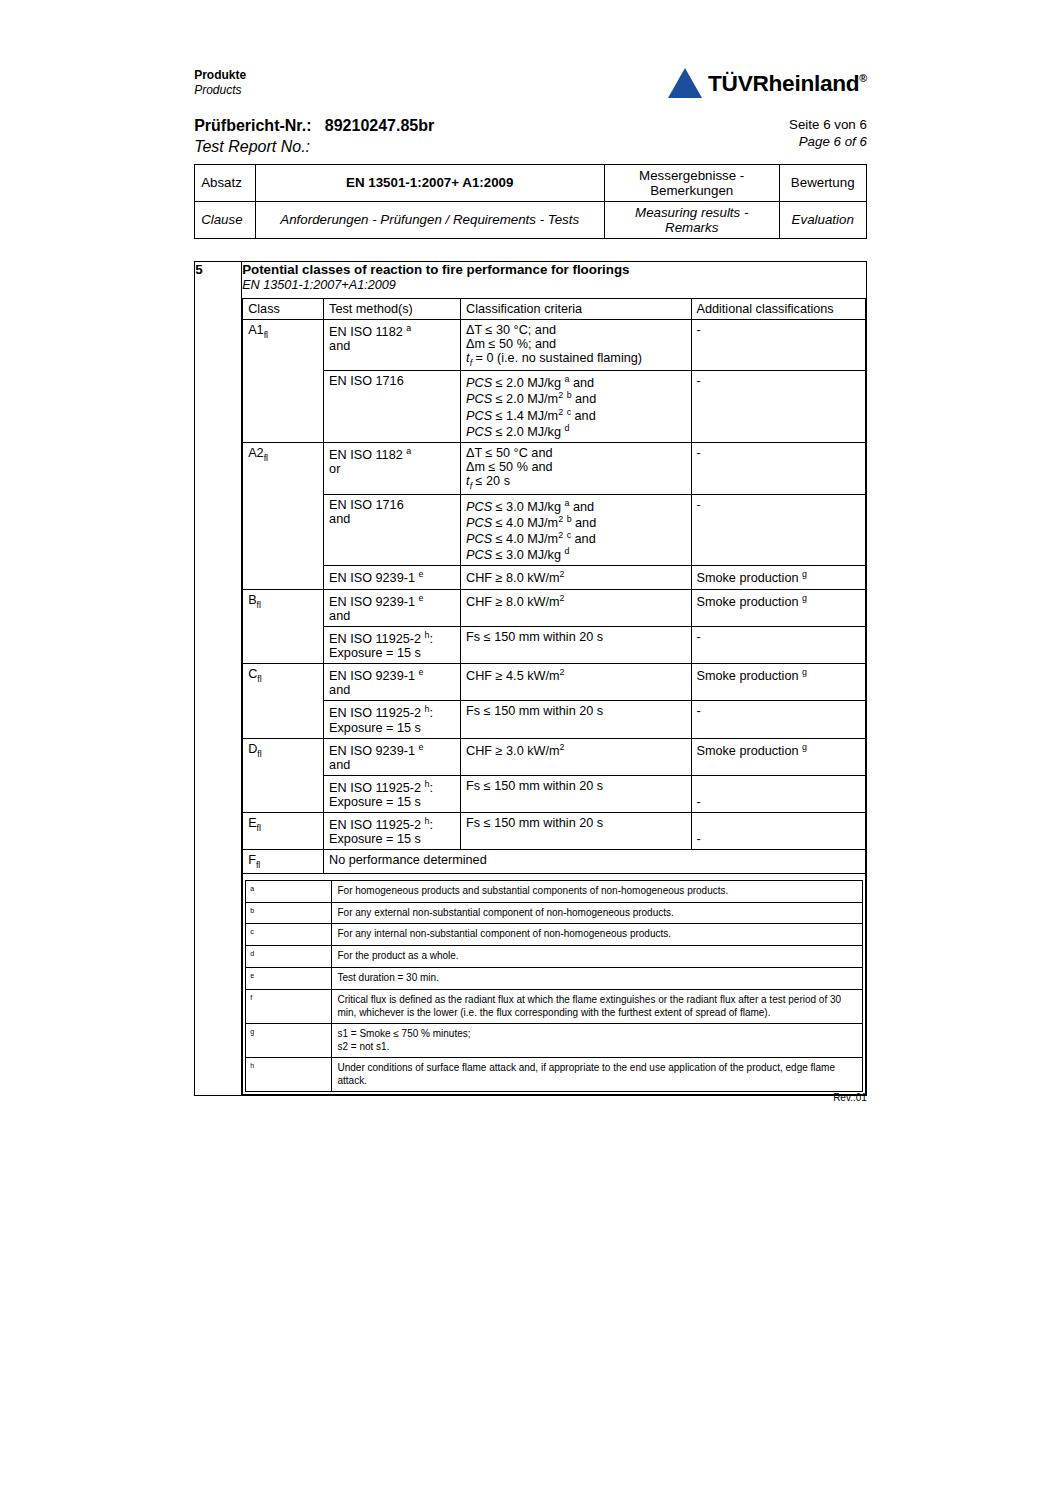Produkte
Products
TÜVRheinland®
Prüfbericht-Nr.: 89210247.85br
Test Report No.:
Seite 6 von 6
Page 6 of 6
| Absatz | EN 13501-1:2007+ A1:2009 | Messergebnisse - Bemerkungen | Bewertung |
| Clause | Anforderungen - Prüfungen / Requirements - Tests | Measuring results - Remarks | Evaluation |
| 5 | Potential classes of reaction to fire performance for floorings EN 13501-1:2007+A1:2009 / Class / Test method(s) / Classification criteria / Additional classifications / / --- / --- / --- / --- / / A1 fl / EN ISO 1182 a and / ΔT ≤ 30 °C; and Δm ≤ 50 %; and t f = 0 (i.e. no sustained flaming) / - / / EN ISO 1716 / PCS ≤ 2.0 MJ/kg a and PCS ≤ 2.0 MJ/m 2 b and PCS ≤ 1.4 MJ/m 2 c and PCS ≤ 2.0 MJ/kg d / - / / A2 fl / EN ISO 1182 a or / ΔT ≤ 50 °C and Δm ≤ 50 % and t f ≤ 20 s / - / / EN ISO 1716 and / PCS ≤ 3.0 MJ/kg a and PCS ≤ 4.0 MJ/m 2 b and PCS ≤ 4.0 MJ/m 2 c and PCS ≤ 3.0 MJ/kg d / - / / EN ISO 9239-1 e / CHF ≥ 8.0 kW/m 2 / Smoke production g / / B fl / EN ISO 9239-1 e and / CHF ≥ 8.0 kW/m 2 / Smoke production g / / EN ISO 11925-2 h : Exposure = 15 s / Fs ≤ 150 mm within 20 s / - / / C fl / EN ISO 9239-1 e and / CHF ≥ 4.5 kW/m 2 / Smoke production g / / EN ISO 11925-2 h : Exposure = 15 s / Fs ≤ 150 mm within 20 s / - / / D fl / EN ISO 9239-1 e and / CHF ≥ 3.0 kW/m 2 / Smoke production g / / EN ISO 11925-2 h : Exposure = 15 s / Fs ≤ 150 mm within 20 s / - / / E fl / EN ISO 11925-2 h : Exposure = 15 s / Fs ≤ 150 mm within 20 s / - / / F fl / No performance determined / / / a / For homogeneous products and substantial components of non-homogeneous products. / / b / For any external non-substantial component of non-homogeneous products. / / c / For any internal non-substantial component of non-homogeneous products. / / d / For the product as a whole. / / e / Test duration = 30 min. / / f / Critical flux is defined as the radiant flux at which the flame extinguishes or the radiant flux after a test period of 30 min, whichever is the lower (i.e. the flux corresponding with the furthest extent of spread of flame). / / g / s1 = Smoke ≤ 750 % minutes; s2 = not s1. / / h / Under conditions of surface flame attack and, if appropriate to the end use application of the product, edge flame attack. / / |
Rev.:01